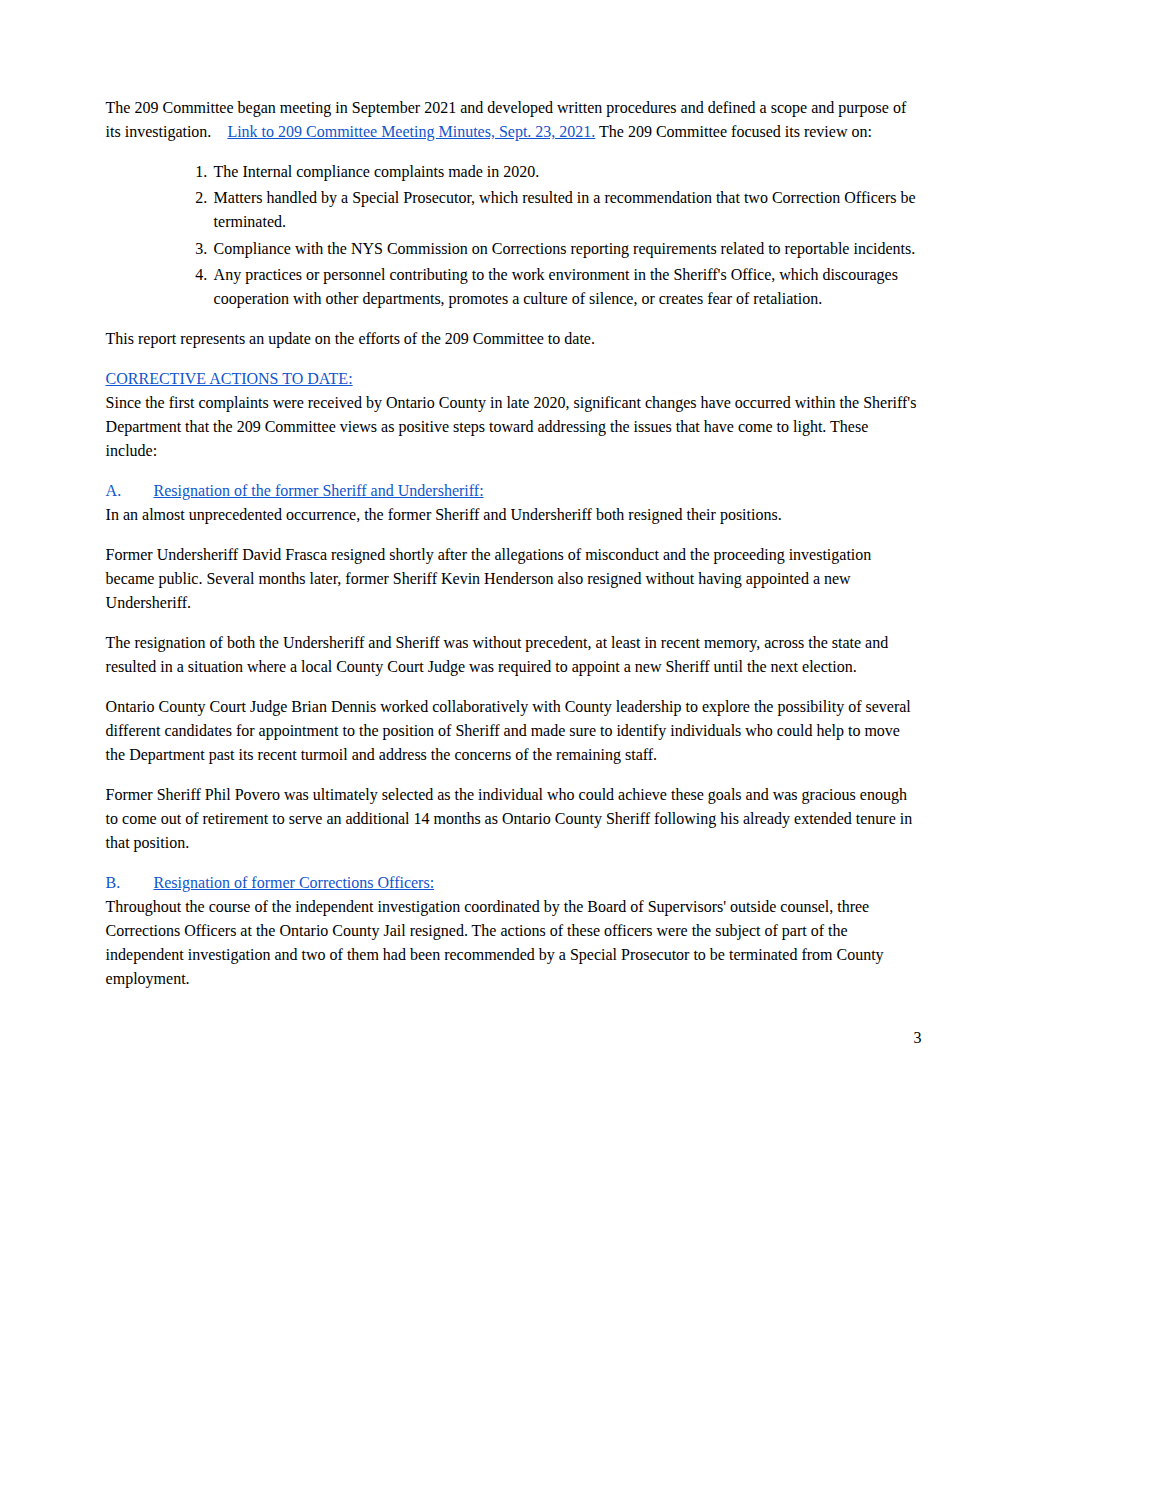The 209 Committee began meeting in September 2021 and developed written procedures and defined a scope and purpose of its investigation. Link to 209 Committee Meeting Minutes, Sept. 23, 2021. The 209 Committee focused its review on:
The Internal compliance complaints made in 2020.
Matters handled by a Special Prosecutor, which resulted in a recommendation that two Correction Officers be terminated.
Compliance with the NYS Commission on Corrections reporting requirements related to reportable incidents.
Any practices or personnel contributing to the work environment in the Sheriff's Office, which discourages cooperation with other departments, promotes a culture of silence, or creates fear of retaliation.
This report represents an update on the efforts of the 209 Committee to date.
CORRECTIVE ACTIONS TO DATE:
Since the first complaints were received by Ontario County in late 2020, significant changes have occurred within the Sheriff's Department that the 209 Committee views as positive steps toward addressing the issues that have come to light. These include:
A. Resignation of the former Sheriff and Undersheriff:
In an almost unprecedented occurrence, the former Sheriff and Undersheriff both resigned their positions.
Former Undersheriff David Frasca resigned shortly after the allegations of misconduct and the proceeding investigation became public. Several months later, former Sheriff Kevin Henderson also resigned without having appointed a new Undersheriff.
The resignation of both the Undersheriff and Sheriff was without precedent, at least in recent memory, across the state and resulted in a situation where a local County Court Judge was required to appoint a new Sheriff until the next election.
Ontario County Court Judge Brian Dennis worked collaboratively with County leadership to explore the possibility of several different candidates for appointment to the position of Sheriff and made sure to identify individuals who could help to move the Department past its recent turmoil and address the concerns of the remaining staff.
Former Sheriff Phil Povero was ultimately selected as the individual who could achieve these goals and was gracious enough to come out of retirement to serve an additional 14 months as Ontario County Sheriff following his already extended tenure in that position.
B. Resignation of former Corrections Officers:
Throughout the course of the independent investigation coordinated by the Board of Supervisors' outside counsel, three Corrections Officers at the Ontario County Jail resigned. The actions of these officers were the subject of part of the independent investigation and two of them had been recommended by a Special Prosecutor to be terminated from County employment.
3